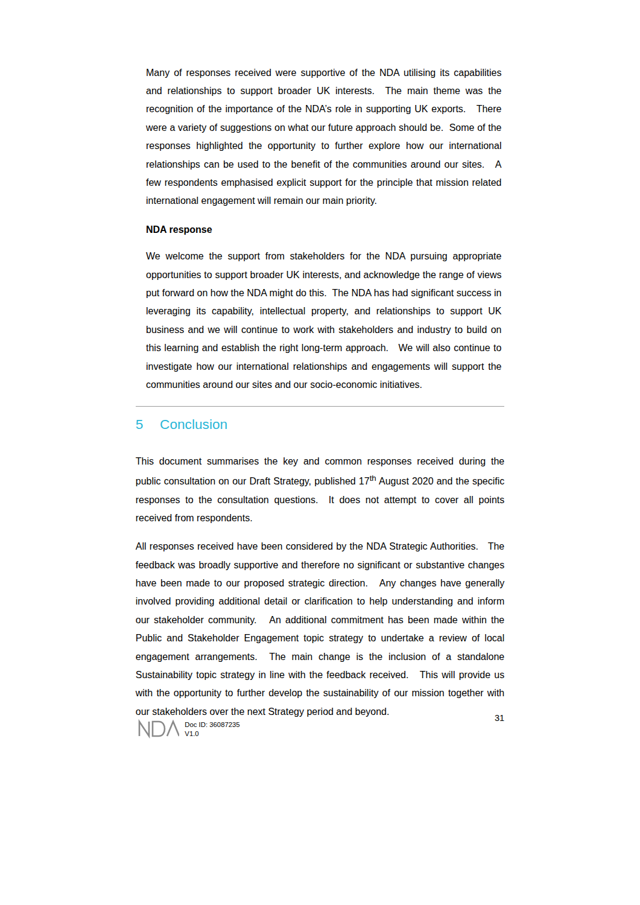Many of responses received were supportive of the NDA utilising its capabilities and relationships to support broader UK interests. The main theme was the recognition of the importance of the NDA’s role in supporting UK exports. There were a variety of suggestions on what our future approach should be. Some of the responses highlighted the opportunity to further explore how our international relationships can be used to the benefit of the communities around our sites. A few respondents emphasised explicit support for the principle that mission related international engagement will remain our main priority.
NDA response
We welcome the support from stakeholders for the NDA pursuing appropriate opportunities to support broader UK interests, and acknowledge the range of views put forward on how the NDA might do this. The NDA has had significant success in leveraging its capability, intellectual property, and relationships to support UK business and we will continue to work with stakeholders and industry to build on this learning and establish the right long-term approach. We will also continue to investigate how our international relationships and engagements will support the communities around our sites and our socio-economic initiatives.
5 Conclusion
This document summarises the key and common responses received during the public consultation on our Draft Strategy, published 17th August 2020 and the specific responses to the consultation questions. It does not attempt to cover all points received from respondents.
All responses received have been considered by the NDA Strategic Authorities. The feedback was broadly supportive and therefore no significant or substantive changes have been made to our proposed strategic direction. Any changes have generally involved providing additional detail or clarification to help understanding and inform our stakeholder community. An additional commitment has been made within the Public and Stakeholder Engagement topic strategy to undertake a review of local engagement arrangements. The main change is the inclusion of a standalone Sustainability topic strategy in line with the feedback received. This will provide us with the opportunity to further develop the sustainability of our mission together with our stakeholders over the next Strategy period and beyond.
Doc ID: 36087235
V1.0
31